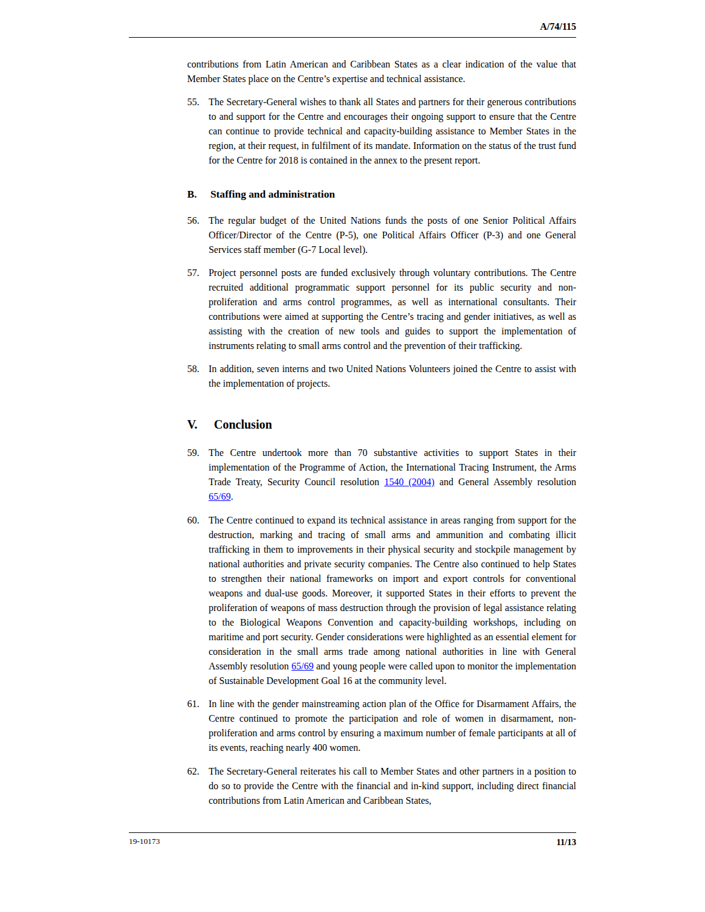A/74/115
contributions from Latin American and Caribbean States as a clear indication of the value that Member States place on the Centre’s expertise and technical assistance.
55. The Secretary-General wishes to thank all States and partners for their generous contributions to and support for the Centre and encourages their ongoing support to ensure that the Centre can continue to provide technical and capacity-building assistance to Member States in the region, at their request, in fulfilment of its mandate. Information on the status of the trust fund for the Centre for 2018 is contained in the annex to the present report.
B. Staffing and administration
56. The regular budget of the United Nations funds the posts of one Senior Political Affairs Officer/Director of the Centre (P-5), one Political Affairs Officer (P-3) and one General Services staff member (G-7 Local level).
57. Project personnel posts are funded exclusively through voluntary contributions. The Centre recruited additional programmatic support personnel for its public security and non-proliferation and arms control programmes, as well as international consultants. Their contributions were aimed at supporting the Centre’s tracing and gender initiatives, as well as assisting with the creation of new tools and guides to support the implementation of instruments relating to small arms control and the prevention of their trafficking.
58. In addition, seven interns and two United Nations Volunteers joined the Centre to assist with the implementation of projects.
V. Conclusion
59. The Centre undertook more than 70 substantive activities to support States in their implementation of the Programme of Action, the International Tracing Instrument, the Arms Trade Treaty, Security Council resolution 1540 (2004) and General Assembly resolution 65/69.
60. The Centre continued to expand its technical assistance in areas ranging from support for the destruction, marking and tracing of small arms and ammunition and combating illicit trafficking in them to improvements in their physical security and stockpile management by national authorities and private security companies. The Centre also continued to help States to strengthen their national frameworks on import and export controls for conventional weapons and dual-use goods. Moreover, it supported States in their efforts to prevent the proliferation of weapons of mass destruction through the provision of legal assistance relating to the Biological Weapons Convention and capacity-building workshops, including on maritime and port security. Gender considerations were highlighted as an essential element for consideration in the small arms trade among national authorities in line with General Assembly resolution 65/69 and young people were called upon to monitor the implementation of Sustainable Development Goal 16 at the community level.
61. In line with the gender mainstreaming action plan of the Office for Disarmament Affairs, the Centre continued to promote the participation and role of women in disarmament, non-proliferation and arms control by ensuring a maximum number of female participants at all of its events, reaching nearly 400 women.
62. The Secretary-General reiterates his call to Member States and other partners in a position to do so to provide the Centre with the financial and in-kind support, including direct financial contributions from Latin American and Caribbean States,
19-10173 11/13